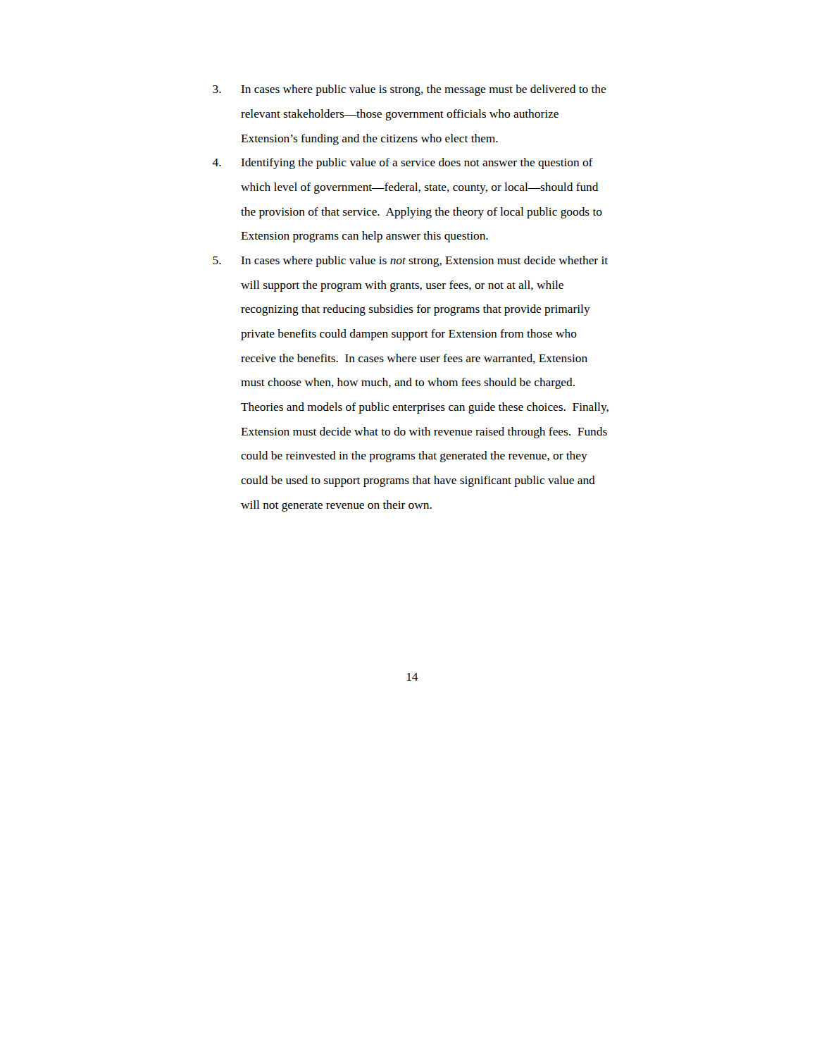3. In cases where public value is strong, the message must be delivered to the relevant stakeholders—those government officials who authorize Extension’s funding and the citizens who elect them.
4. Identifying the public value of a service does not answer the question of which level of government—federal, state, county, or local—should fund the provision of that service. Applying the theory of local public goods to Extension programs can help answer this question.
5. In cases where public value is not strong, Extension must decide whether it will support the program with grants, user fees, or not at all, while recognizing that reducing subsidies for programs that provide primarily private benefits could dampen support for Extension from those who receive the benefits. In cases where user fees are warranted, Extension must choose when, how much, and to whom fees should be charged. Theories and models of public enterprises can guide these choices. Finally, Extension must decide what to do with revenue raised through fees. Funds could be reinvested in the programs that generated the revenue, or they could be used to support programs that have significant public value and will not generate revenue on their own.
14